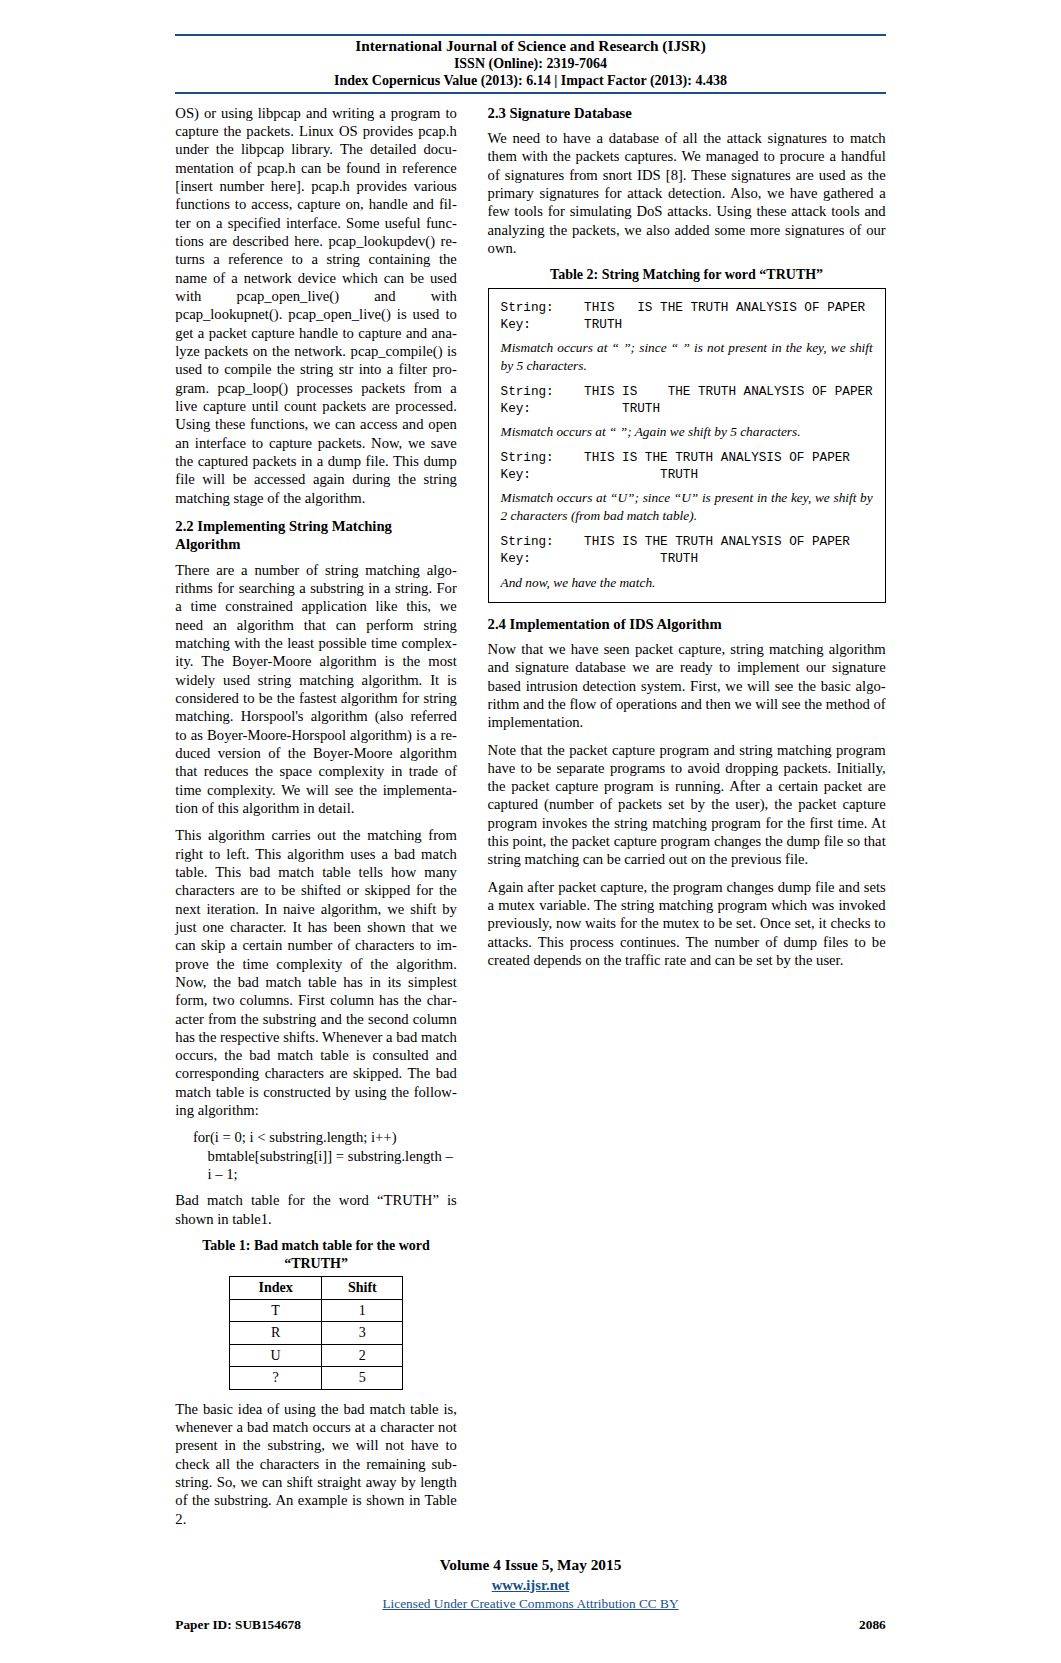International Journal of Science and Research (IJSR)
ISSN (Online): 2319-7064
Index Copernicus Value (2013): 6.14 | Impact Factor (2013): 4.438
OS) or using libpcap and writing a program to capture the packets. Linux OS provides pcap.h under the libpcap library. The detailed documentation of pcap.h can be found in reference [insert number here]. pcap.h provides various functions to access, capture on, handle and filter on a specified interface. Some useful functions are described here. pcap_lookupdev() returns a reference to a string containing the name of a network device which can be used with pcap_open_live() and with pcap_lookupnet(). pcap_open_live() is used to get a packet capture handle to capture and analyze packets on the network. pcap_compile() is used to compile the string str into a filter program. pcap_loop() processes packets from a live capture until count packets are processed. Using these functions, we can access and open an interface to capture packets. Now, we save the captured packets in a dump file. This dump file will be accessed again during the string matching stage of the algorithm.
2.2 Implementing String Matching Algorithm
There are a number of string matching algorithms for searching a substring in a string. For a time constrained application like this, we need an algorithm that can perform string matching with the least possible time complexity. The Boyer-Moore algorithm is the most widely used string matching algorithm. It is considered to be the fastest algorithm for string matching. Horspool's algorithm (also referred to as Boyer-Moore-Horspool algorithm) is a reduced version of the Boyer-Moore algorithm that reduces the space complexity in trade of time complexity. We will see the implementation of this algorithm in detail.
This algorithm carries out the matching from right to left. This algorithm uses a bad match table. This bad match table tells how many characters are to be shifted or skipped for the next iteration. In naive algorithm, we shift by just one character. It has been shown that we can skip a certain number of characters to improve the time complexity of the algorithm. Now, the bad match table has in its simplest form, two columns. First column has the character from the substring and the second column has the respective shifts. Whenever a bad match occurs, the bad match table is consulted and corresponding characters are skipped. The bad match table is constructed by using the following algorithm:
for(i = 0; i < substring.length; i++) bmtable[substring[i]] = substring.length – i – 1;
Bad match table for the word “TRUTH” is shown in table1.
Table 1: Bad match table for the word “TRUTH”
| Index | Shift |
| --- | --- |
| T | 1 |
| R | 3 |
| U | 2 |
| ? | 5 |
The basic idea of using the bad match table is, whenever a bad match occurs at a character not present in the substring, we will not have to check all the characters in the remaining substring. So, we can shift straight away by length of the substring. An example is shown in Table 2.
2.3 Signature Database
We need to have a database of all the attack signatures to match them with the packets captures. We managed to procure a handful of signatures from snort IDS [8]. These signatures are used as the primary signatures for attack detection. Also, we have gathered a few tools for simulating DoS attacks. Using these attack tools and analyzing the packets, we also added some more signatures of our own.
Table 2: String Matching for word “TRUTH”
String: THIS IS THE TRUTH ANALYSIS OF PAPER Key: TRUTH
Mismatch occurs at “ ”; since “ ” is not present in the key, we shift by 5 characters.
String: THIS IS THE TRUTH ANALYSIS OF PAPER Key: TRUTH
Mismatch occurs at “ ”; Again we shift by 5 characters.
String: THIS IS THE TRUTH ANALYSIS OF PAPER Key: TRUTH
Mismatch occurs at “U”; since “U” is present in the key, we shift by 2 characters (from bad match table).
String: THIS IS THE TRUTH ANALYSIS OF PAPER Key: TRUTH
And now, we have the match.
2.4 Implementation of IDS Algorithm
Now that we have seen packet capture, string matching algorithm and signature database we are ready to implement our signature based intrusion detection system. First, we will see the basic algorithm and the flow of operations and then we will see the method of implementation.
Note that the packet capture program and string matching program have to be separate programs to avoid dropping packets. Initially, the packet capture program is running. After a certain packet are captured (number of packets set by the user), the packet capture program invokes the string matching program for the first time. At this point, the packet capture program changes the dump file so that string matching can be carried out on the previous file.
Again after packet capture, the program changes dump file and sets a mutex variable. The string matching program which was invoked previously, now waits for the mutex to be set. Once set, it checks to attacks. This process continues. The number of dump files to be created depends on the traffic rate and can be set by the user.
Volume 4 Issue 5, May 2015
www.ijsr.net
Licensed Under Creative Commons Attribution CC BY
Paper ID: SUB154678
2086